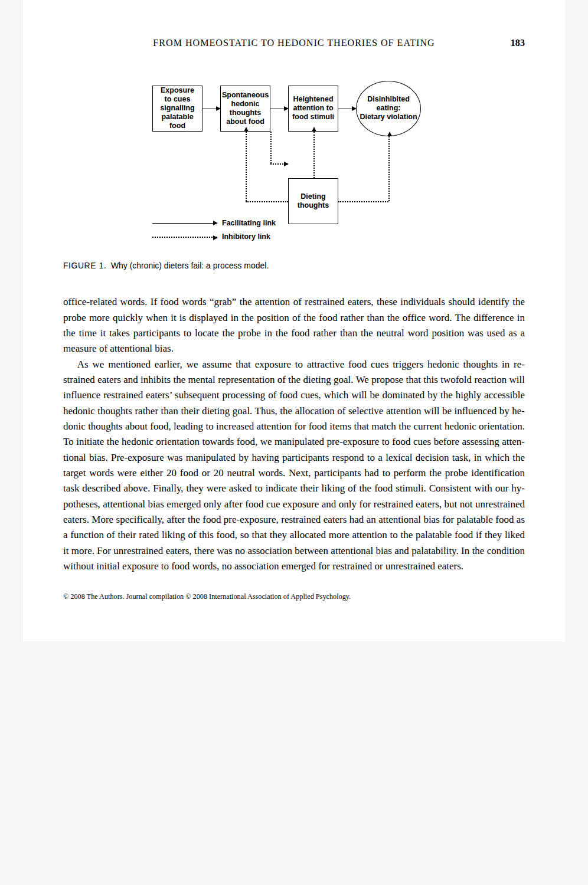FROM HOMEOSTATIC TO HEDONIC THEORIES OF EATING 183
Exposure
to cues
signalling
palatable food
Spontaneous
hedonic
thoughts
about food
Heightened
attention to
food stimuli
Disinhibited
eating:
Dietary violation
Dieting
thoughts
Facilitating link
Inhibitory link
FIGURE 1. Why (chronic) dieters fail: a process model.
office-related words. If food words “grab” the attention of restrained eaters, these individuals should identify the probe more quickly when it is displayed in the position of the food rather than the office word. The difference in the time it takes participants to locate the probe in the food rather than the neutral word position was used as a measure of attentional bias.
As we mentioned earlier, we assume that exposure to attractive food cues triggers hedonic thoughts in restrained eaters and inhibits the mental representation of the dieting goal. We propose that this twofold reaction will influence restrained eaters’ subsequent processing of food cues, which will be dominated by the highly accessible hedonic thoughts rather than their dieting goal. Thus, the allocation of selective attention will be influenced by hedonic thoughts about food, leading to increased attention for food items that match the current hedonic orientation. To initiate the hedonic orientation towards food, we manipulated pre-exposure to food cues before assessing attentional bias. Pre-exposure was manipulated by having participants respond to a lexical decision task, in which the target words were either 20 food or 20 neutral words. Next, participants had to perform the probe identification task described above. Finally, they were asked to indicate their liking of the food stimuli. Consistent with our hypotheses, attentional bias emerged only after food cue exposure and only for restrained eaters, but not unrestrained eaters. More specifically, after the food pre-exposure, restrained eaters had an attentional bias for palatable food as a function of their rated liking of this food, so that they allocated more attention to the palatable food if they liked it more. For unrestrained eaters, there was no association between attentional bias and palatability. In the condition without initial exposure to food words, no association emerged for restrained or unrestrained eaters.
© 2008 The Authors. Journal compilation © 2008 International Association of Applied Psychology.